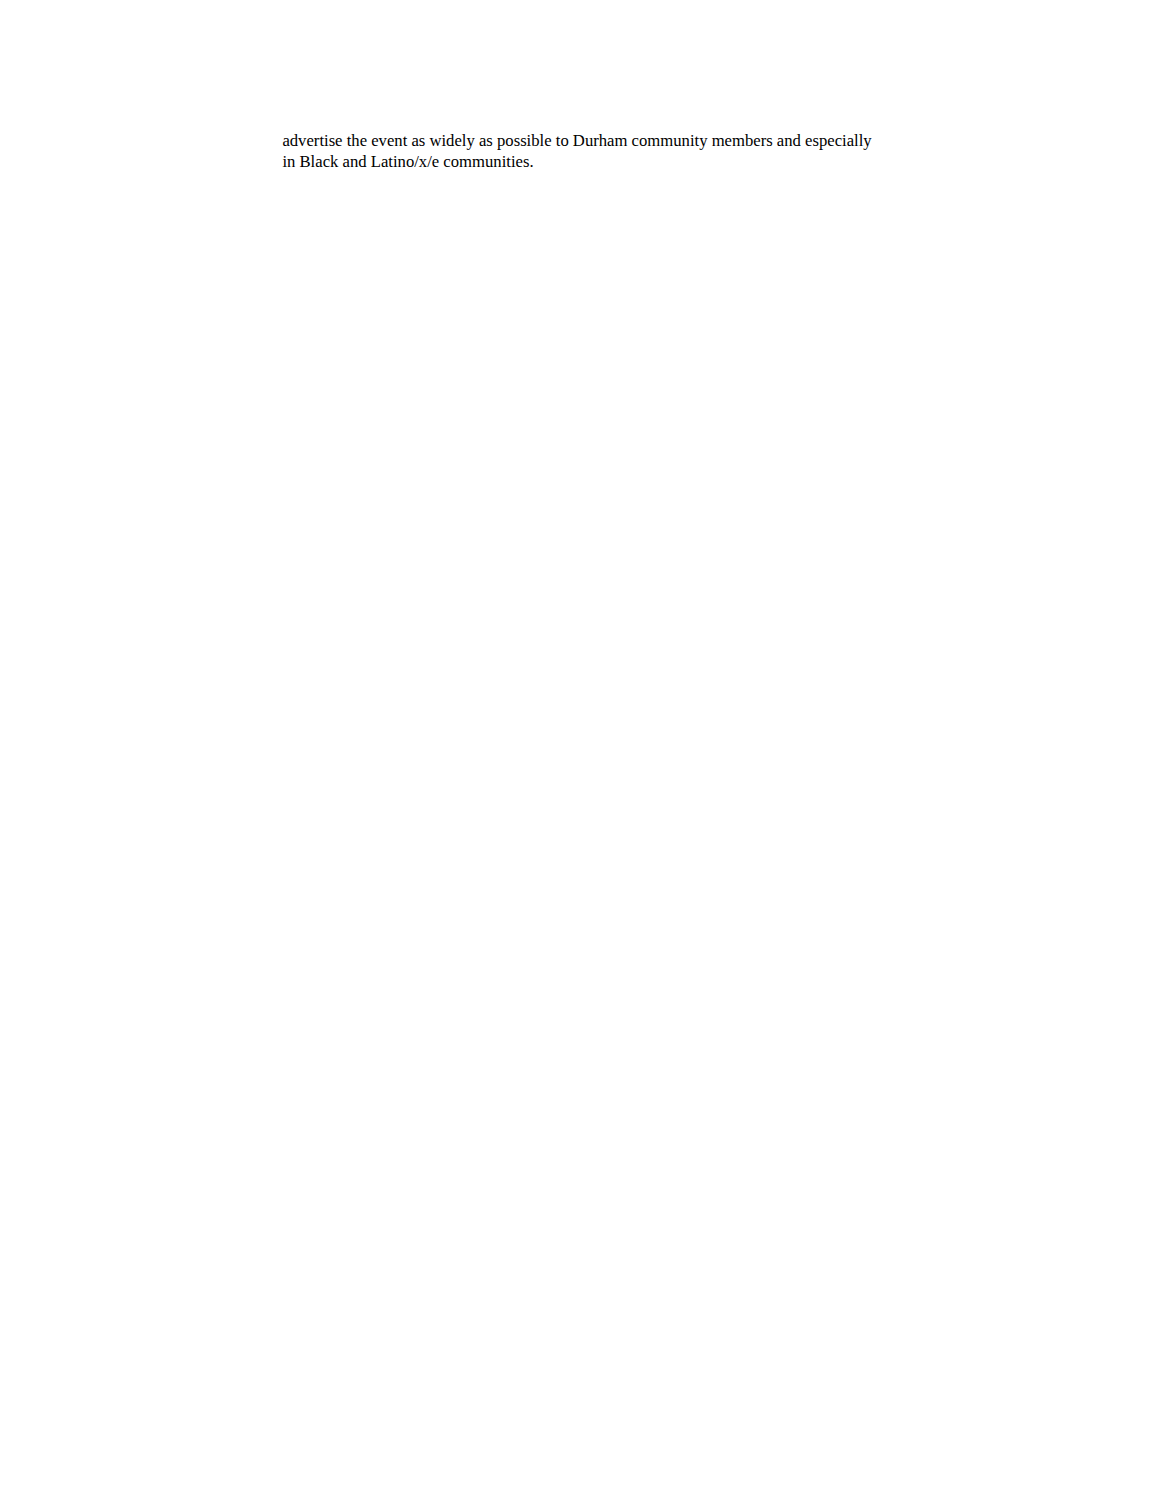advertise the event as widely as possible to Durham community members and especially in Black and Latino/x/e communities.